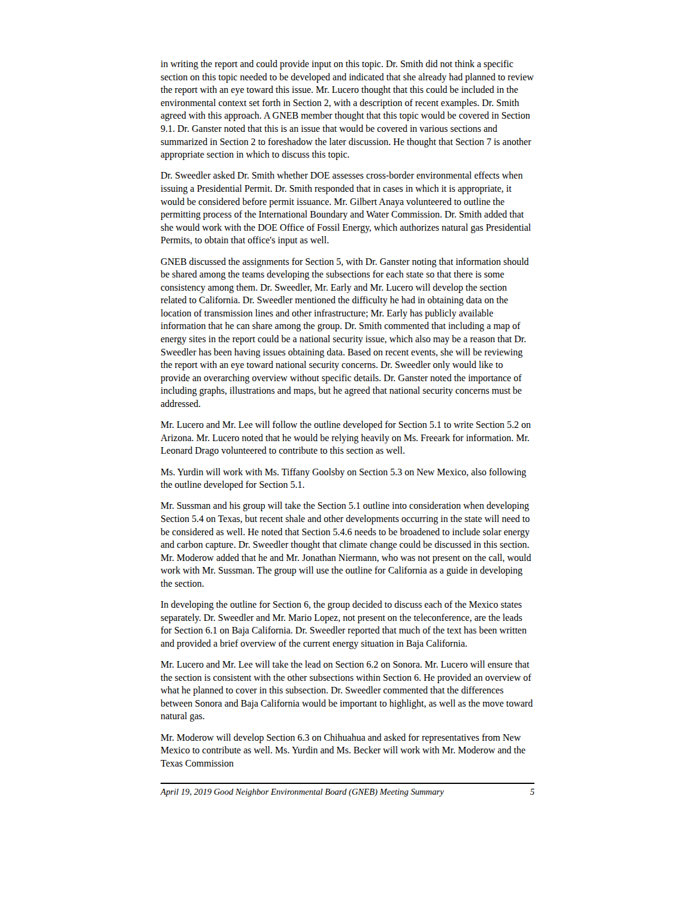in writing the report and could provide input on this topic. Dr. Smith did not think a specific section on this topic needed to be developed and indicated that she already had planned to review the report with an eye toward this issue. Mr. Lucero thought that this could be included in the environmental context set forth in Section 2, with a description of recent examples. Dr. Smith agreed with this approach. A GNEB member thought that this topic would be covered in Section 9.1. Dr. Ganster noted that this is an issue that would be covered in various sections and summarized in Section 2 to foreshadow the later discussion. He thought that Section 7 is another appropriate section in which to discuss this topic.
Dr. Sweedler asked Dr. Smith whether DOE assesses cross-border environmental effects when issuing a Presidential Permit. Dr. Smith responded that in cases in which it is appropriate, it would be considered before permit issuance. Mr. Gilbert Anaya volunteered to outline the permitting process of the International Boundary and Water Commission. Dr. Smith added that she would work with the DOE Office of Fossil Energy, which authorizes natural gas Presidential Permits, to obtain that office's input as well.
GNEB discussed the assignments for Section 5, with Dr. Ganster noting that information should be shared among the teams developing the subsections for each state so that there is some consistency among them. Dr. Sweedler, Mr. Early and Mr. Lucero will develop the section related to California. Dr. Sweedler mentioned the difficulty he had in obtaining data on the location of transmission lines and other infrastructure; Mr. Early has publicly available information that he can share among the group. Dr. Smith commented that including a map of energy sites in the report could be a national security issue, which also may be a reason that Dr. Sweedler has been having issues obtaining data. Based on recent events, she will be reviewing the report with an eye toward national security concerns. Dr. Sweedler only would like to provide an overarching overview without specific details. Dr. Ganster noted the importance of including graphs, illustrations and maps, but he agreed that national security concerns must be addressed.
Mr. Lucero and Mr. Lee will follow the outline developed for Section 5.1 to write Section 5.2 on Arizona. Mr. Lucero noted that he would be relying heavily on Ms. Freeark for information. Mr. Leonard Drago volunteered to contribute to this section as well.
Ms. Yurdin will work with Ms. Tiffany Goolsby on Section 5.3 on New Mexico, also following the outline developed for Section 5.1.
Mr. Sussman and his group will take the Section 5.1 outline into consideration when developing Section 5.4 on Texas, but recent shale and other developments occurring in the state will need to be considered as well. He noted that Section 5.4.6 needs to be broadened to include solar energy and carbon capture. Dr. Sweedler thought that climate change could be discussed in this section. Mr. Moderow added that he and Mr. Jonathan Niermann, who was not present on the call, would work with Mr. Sussman. The group will use the outline for California as a guide in developing the section.
In developing the outline for Section 6, the group decided to discuss each of the Mexico states separately. Dr. Sweedler and Mr. Mario Lopez, not present on the teleconference, are the leads for Section 6.1 on Baja California. Dr. Sweedler reported that much of the text has been written and provided a brief overview of the current energy situation in Baja California.
Mr. Lucero and Mr. Lee will take the lead on Section 6.2 on Sonora. Mr. Lucero will ensure that the section is consistent with the other subsections within Section 6. He provided an overview of what he planned to cover in this subsection. Dr. Sweedler commented that the differences between Sonora and Baja California would be important to highlight, as well as the move toward natural gas.
Mr. Moderow will develop Section 6.3 on Chihuahua and asked for representatives from New Mexico to contribute as well. Ms. Yurdin and Ms. Becker will work with Mr. Moderow and the Texas Commission
April 19, 2019 Good Neighbor Environmental Board (GNEB) Meeting Summary 5